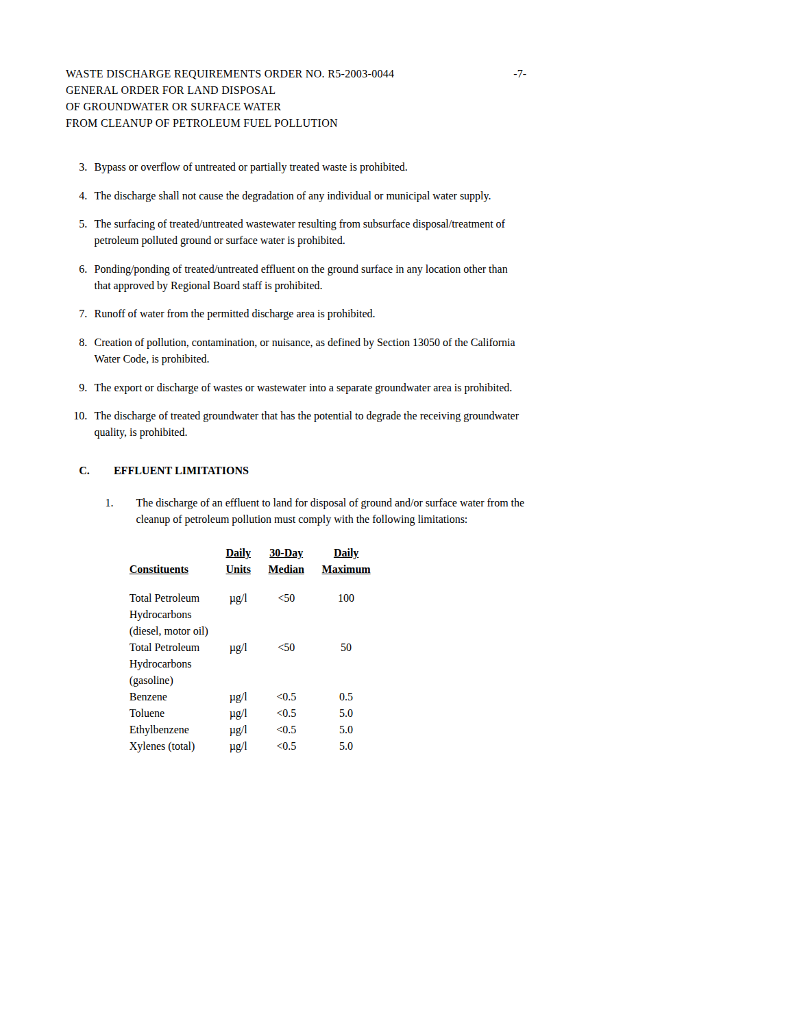-7-
Waste Discharge Requirements Order No. R5-2003-0044
General Order for Land Disposal
of Groundwater or Surface Water
from Cleanup of Petroleum Fuel Pollution
Bypass or overflow of untreated or partially treated waste is prohibited.
The discharge shall not cause the degradation of any individual or municipal water supply.
The surfacing of treated/untreated wastewater resulting from subsurface disposal/treatment of petroleum polluted ground or surface water is prohibited.
Ponding/ponding of treated/untreated effluent on the ground surface in any location other than that approved by Regional Board staff is prohibited.
Runoff of water from the permitted discharge area is prohibited.
Creation of pollution, contamination, or nuisance, as defined by Section 13050 of the California Water Code, is prohibited.
The export or discharge of wastes or wastewater into a separate groundwater area is prohibited.
The discharge of treated groundwater that has the potential to degrade the receiving groundwater quality, is prohibited.
C. EFFLUENT LIMITATIONS
1. The discharge of an effluent to land for disposal of ground and/or surface water from the cleanup of petroleum pollution must comply with the following limitations:
| Constituents | Daily Units | 30-Day Median | Daily Maximum |
| --- | --- | --- | --- |
| Total Petroleum Hydrocarbons (diesel, motor oil) | µg/l | <50 | 100 |
| Total Petroleum Hydrocarbons (gasoline) | µg/l | <50 | 50 |
| Benzene | µg/l | <0.5 | 0.5 |
| Toluene | µg/l | <0.5 | 5.0 |
| Ethylbenzene | µg/l | <0.5 | 5.0 |
| Xylenes (total) | µg/l | <0.5 | 5.0 |